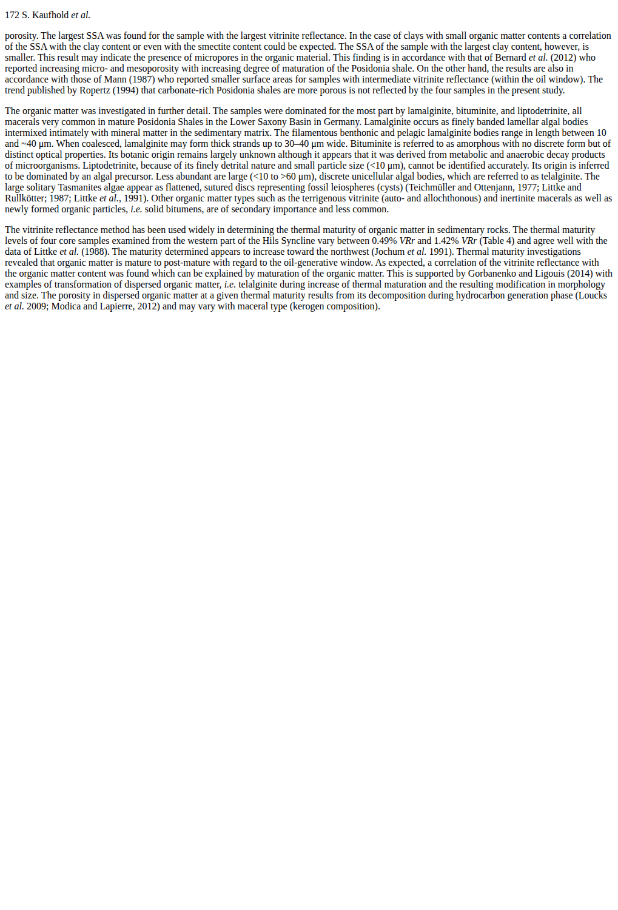172 S. Kaufhold et al.
porosity. The largest SSA was found for the sample with the largest vitrinite reflectance. In the case of clays with small organic matter contents a correlation of the SSA with the clay content or even with the smectite content could be expected. The SSA of the sample with the largest clay content, however, is smaller. This result may indicate the presence of micropores in the organic material. This finding is in accordance with that of Bernard et al. (2012) who reported increasing micro- and mesoporosity with increasing degree of maturation of the Posidonia shale. On the other hand, the results are also in accordance with those of Mann (1987) who reported smaller surface areas for samples with intermediate vitrinite reflectance (within the oil window). The trend published by Ropertz (1994) that carbonate-rich Posidonia shales are more porous is not reflected by the four samples in the present study.
The organic matter was investigated in further detail. The samples were dominated for the most part by lamalginite, bituminite, and liptodetrinite, all macerals very common in mature Posidonia Shales in the Lower Saxony Basin in Germany. Lamalginite occurs as finely banded lamellar algal bodies intermixed intimately with mineral matter in the sedimentary matrix. The filamentous benthonic and pelagic lamalginite bodies range in length between 10 and ~40 μm. When coalesced, lamalginite may form thick strands up to 30–40 μm wide. Bituminite is referred to as amorphous with no discrete form but of distinct optical properties. Its botanic origin remains largely unknown although it appears that it was derived from metabolic and anaerobic decay products of microorganisms. Liptodetrinite, because of its finely detrital nature and small particle size (<10 μm), cannot be identified accurately. Its origin is inferred to be dominated by an algal precursor. Less abundant are large (<10 to >60 μm), discrete unicellular algal bodies, which are referred to as telalginite. The large solitary Tasmanites algae appear as flattened, sutured discs representing fossil leiospheres (cysts) (Teichmüller and Ottenjann, 1977; Littke and Rullkötter; 1987; Littke et al., 1991). Other organic matter types such as the terrigenous vitrinite (auto- and allochthonous) and inertinite macerals as well as newly formed organic particles, i.e. solid bitumens, are of secondary importance and less common.
The vitrinite reflectance method has been used widely in determining the thermal maturity of organic matter in sedimentary rocks. The thermal maturity levels of four core samples examined from the western part of the Hils Syncline vary between 0.49% VRr and 1.42% VRr (Table 4) and agree well with the data of Littke et al. (1988). The maturity determined appears to increase toward the northwest (Jochum et al. 1991). Thermal maturity investigations revealed that organic matter is mature to post-mature with regard to the oil-generative window. As expected, a correlation of the vitrinite reflectance with the organic matter content was found which can be explained by maturation of the organic matter. This is supported by Gorbanenko and Ligouis (2014) with examples of transformation of dispersed organic matter, i.e. telalginite during increase of thermal maturation and the resulting modification in morphology and size. The porosity in dispersed organic matter at a given thermal maturity results from its decomposition during hydrocarbon generation phase (Loucks et al. 2009; Modica and Lapierre, 2012) and may vary with maceral type (kerogen composition).